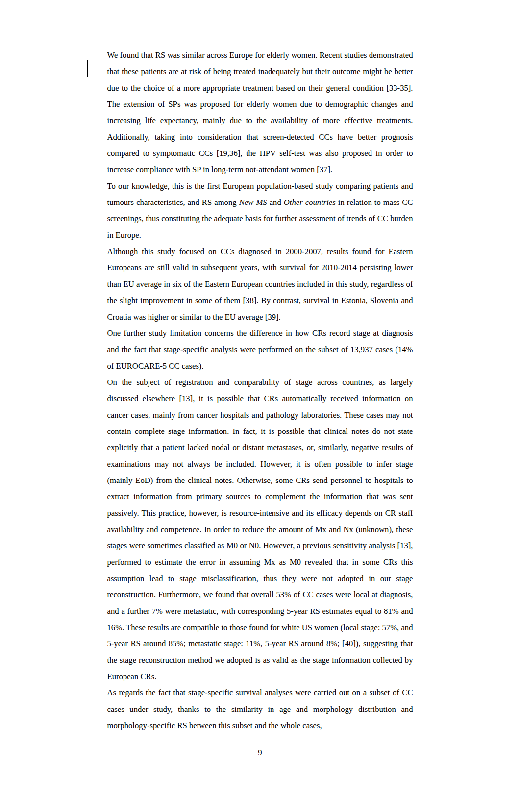We found that RS was similar across Europe for elderly women. Recent studies demonstrated that these patients are at risk of being treated inadequately but their outcome might be better due to the choice of a more appropriate treatment based on their general condition [33-35]. The extension of SPs was proposed for elderly women due to demographic changes and increasing life expectancy, mainly due to the availability of more effective treatments. Additionally, taking into consideration that screen-detected CCs have better prognosis compared to symptomatic CCs [19,36], the HPV self-test was also proposed in order to increase compliance with SP in long-term not-attendant women [37].
To our knowledge, this is the first European population-based study comparing patients and tumours characteristics, and RS among New MS and Other countries in relation to mass CC screenings, thus constituting the adequate basis for further assessment of trends of CC burden in Europe.
Although this study focused on CCs diagnosed in 2000-2007, results found for Eastern Europeans are still valid in subsequent years, with survival for 2010-2014 persisting lower than EU average in six of the Eastern European countries included in this study, regardless of the slight improvement in some of them [38]. By contrast, survival in Estonia, Slovenia and Croatia was higher or similar to the EU average [39].
One further study limitation concerns the difference in how CRs record stage at diagnosis and the fact that stage-specific analysis were performed on the subset of 13,937 cases (14% of EUROCARE-5 CC cases).
On the subject of registration and comparability of stage across countries, as largely discussed elsewhere [13], it is possible that CRs automatically received information on cancer cases, mainly from cancer hospitals and pathology laboratories. These cases may not contain complete stage information. In fact, it is possible that clinical notes do not state explicitly that a patient lacked nodal or distant metastases, or, similarly, negative results of examinations may not always be included. However, it is often possible to infer stage (mainly EoD) from the clinical notes. Otherwise, some CRs send personnel to hospitals to extract information from primary sources to complement the information that was sent passively. This practice, however, is resource-intensive and its efficacy depends on CR staff availability and competence. In order to reduce the amount of Mx and Nx (unknown), these stages were sometimes classified as M0 or N0. However, a previous sensitivity analysis [13], performed to estimate the error in assuming Mx as M0 revealed that in some CRs this assumption lead to stage misclassification, thus they were not adopted in our stage reconstruction. Furthermore, we found that overall 53% of CC cases were local at diagnosis, and a further 7% were metastatic, with corresponding 5-year RS estimates equal to 81% and 16%. These results are compatible to those found for white US women (local stage: 57%, and 5-year RS around 85%; metastatic stage: 11%, 5-year RS around 8%; [40]), suggesting that the stage reconstruction method we adopted is as valid as the stage information collected by European CRs.
As regards the fact that stage-specific survival analyses were carried out on a subset of CC cases under study, thanks to the similarity in age and morphology distribution and morphology-specific RS between this subset and the whole cases,
9